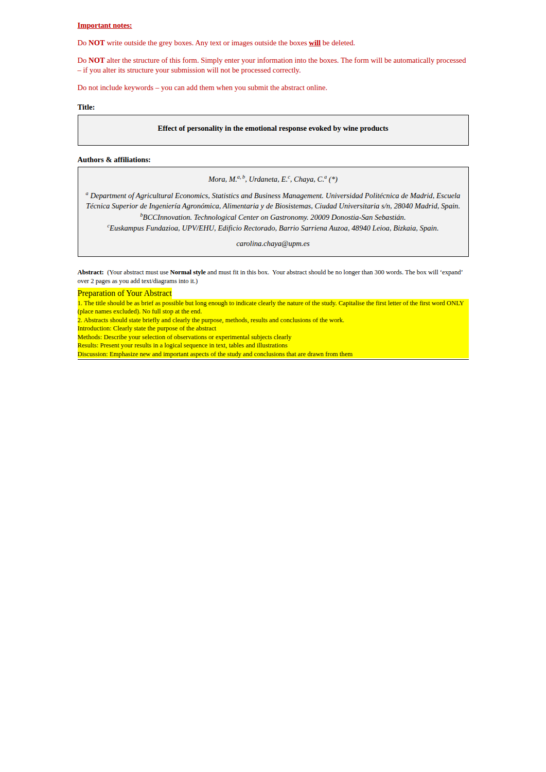Important notes:
Do NOT write outside the grey boxes. Any text or images outside the boxes will be deleted.
Do NOT alter the structure of this form. Simply enter your information into the boxes. The form will be automatically processed – if you alter its structure your submission will not be processed correctly.
Do not include keywords – you can add them when you submit the abstract online.
Title:
Effect of personality in the emotional response evoked by wine products
Authors & affiliations:
Mora, M.a, b, Urdaneta, E.c, Chaya, C.a (*)
a Department of Agricultural Economics, Statistics and Business Management. Universidad Politécnica de Madrid, Escuela Técnica Superior de Ingeniería Agronómica, Alimentaria y de Biosistemas, Ciudad Universitaria s/n, 28040 Madrid, Spain.
bBCCInnovation. Technological Center on Gastronomy. 20009 Donostia-San Sebastián.
cEuskampus Fundazioa, UPV/EHU, Edificio Rectorado, Barrio Sarriena Auzoa, 48940 Leioa, Bizkaia, Spain.
carolina.chaya@upm.es
Abstract: (Your abstract must use Normal style and must fit in this box. Your abstract should be no longer than 300 words. The box will ‘expand’ over 2 pages as you add text/diagrams into it.)
Preparation of Your Abstract
1. The title should be as brief as possible but long enough to indicate clearly the nature of the study. Capitalise the first letter of the first word ONLY (place names excluded). No full stop at the end. 2. Abstracts should state briefly and clearly the purpose, methods, results and conclusions of the work. Introduction: Clearly state the purpose of the abstract Methods: Describe your selection of observations or experimental subjects clearly Results: Present your results in a logical sequence in text, tables and illustrations Discussion: Emphasize new and important aspects of the study and conclusions that are drawn from them